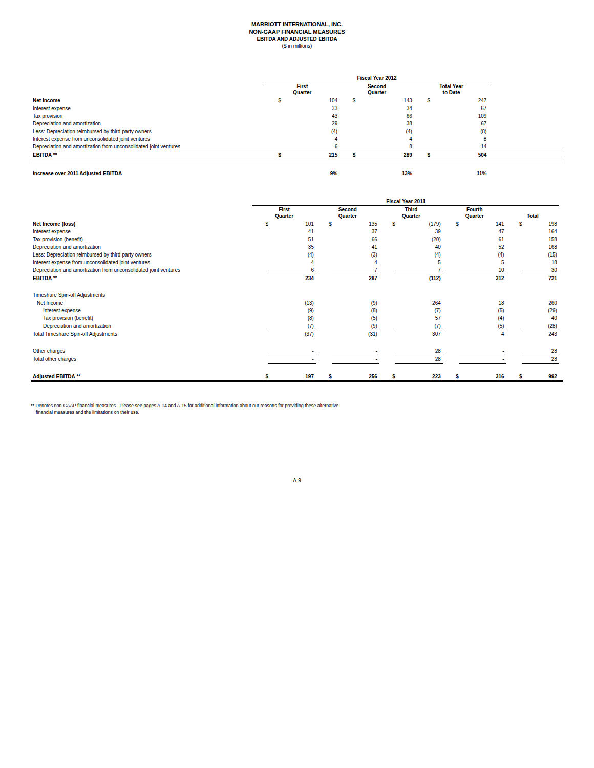MARRIOTT INTERNATIONAL, INC.
NON-GAAP FINANCIAL MEASURES
EBITDA AND ADJUSTED EBITDA
($ in millions)
| | Fiscal Year 2012 | |
| | First Quarter | Second Quarter | Total Year to Date | |
| Net Income | $ | 104 | $ | 143 | $ | 247 | |
| Interest expense | | 33 | | 34 | | 67 | |
| Tax provision | | 43 | | 66 | | 109 | |
| Depreciation and amortization | | 29 | | 38 | | 67 | |
| Less: Depreciation reimbursed by third-party owners | | (4) | | (4) | | (8) | |
| Interest expense from unconsolidated joint ventures | | 4 | | 4 | | 8 | |
| Depreciation and amortization from unconsolidated joint ventures | | 6 | | 8 | | 14 | |
| EBITDA ** | $ | 215 | $ | 289 | $ | 504 | |
| Increase over 2011 Adjusted EBITDA | | 9% | | 13% | | 11% | |
| | Fiscal Year 2011 | |
| | First Quarter | Second Quarter | Third Quarter | Fourth Quarter | Total | |
| Net Income (loss) | $ | 101 | $ | 135 | $ | (179) | $ | 141 | $ | 198 | |
| Interest expense | | 41 | | 37 | | 39 | | 47 | | 164 | |
| Tax provision (benefit) | | 51 | | 66 | | (20) | | 61 | | 158 | |
| Depreciation and amortization | | 35 | | 41 | | 40 | | 52 | | 168 | |
| Less: Depreciation reimbursed by third-party owners | | (4) | | (3) | | (4) | | (4) | | (15) | |
| Interest expense from unconsolidated joint ventures | | 4 | | 4 | | 5 | | 5 | | 18 | |
| Depreciation and amortization from unconsolidated joint ventures | | 6 | | 7 | | 7 | | 10 | | 30 | |
| EBITDA ** | | 234 | | 287 | | (112) | | 312 | | 721 | |
| Timeshare Spin-off Adjustments | |
| Net Income | | (13) | | (9) | | 264 | | 18 | | 260 | |
| Interest expense | | (9) | | (8) | | (7) | | (5) | | (29) | |
| Tax provision (benefit) | | (8) | | (5) | | 57 | | (4) | | 40 | |
| Depreciation and amortization | | (7) | | (9) | | (7) | | (5) | | (28) | |
| Total Timeshare Spin-off Adjustments | | (37) | | (31) | | 307 | | 4 | | 243 | |
| Other charges | | - | | - | | 28 | | - | | 28 | |
| Total other charges | | - | | - | | 28 | | - | | 28 | |
| Adjusted EBITDA ** | $ | 197 | $ | 256 | $ | 223 | $ | 316 | $ | 992 | |
** Denotes non-GAAP financial measures. Please see pages A-14 and A-15 for additional information about our reasons for providing these alternative
financial measures and the limitations on their use.
A-9